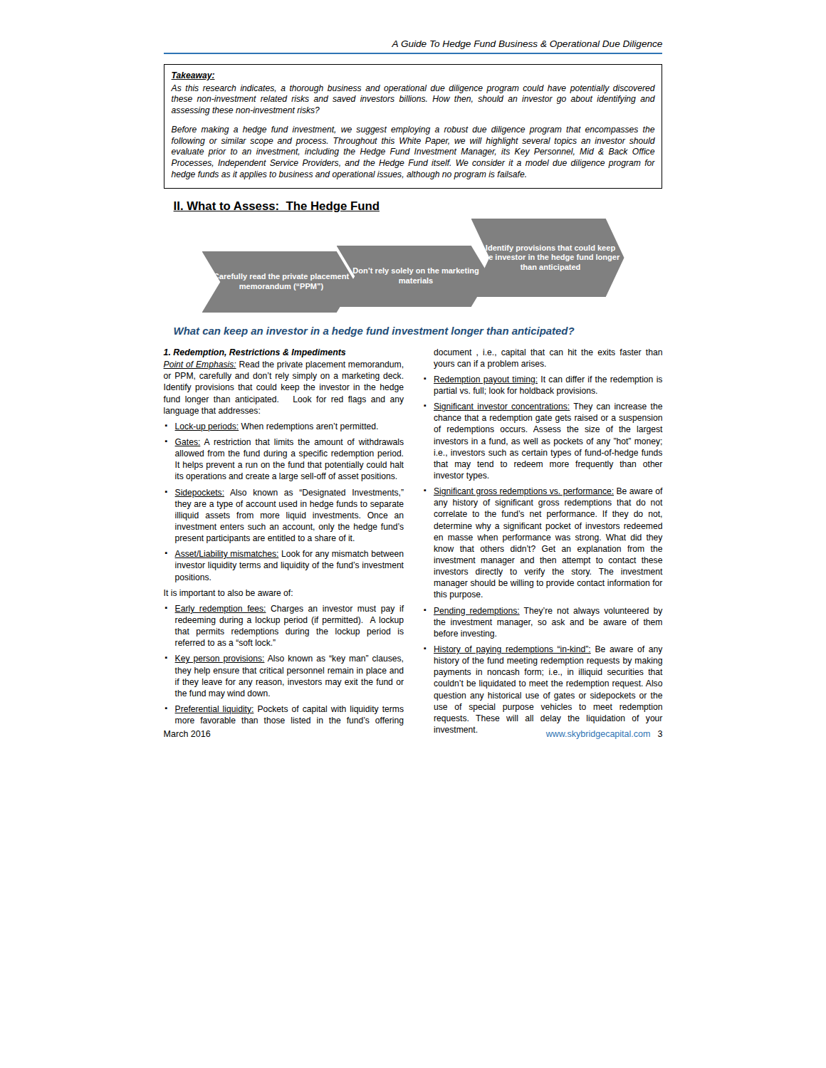A Guide To Hedge Fund Business & Operational Due Diligence
Takeaway:
As this research indicates, a thorough business and operational due diligence program could have potentially discovered these non-investment related risks and saved investors billions. How then, should an investor go about identifying and assessing these non-investment risks?
Before making a hedge fund investment, we suggest employing a robust due diligence program that encompasses the following or similar scope and process. Throughout this White Paper, we will highlight several topics an investor should evaluate prior to an investment, including the Hedge Fund Investment Manager, its Key Personnel, Mid & Back Office Processes, Independent Service Providers, and the Hedge Fund itself. We consider it a model due diligence program for hedge funds as it applies to business and operational issues, although no program is failsafe.
II. What to Assess: The Hedge Fund
Carefully read the private placement memorandum (“PPM”)
Don’t rely solely on the marketing materials
Identify provisions that could keep the investor in the hedge fund longer than anticipated
What can keep an investor in a hedge fund investment longer than anticipated?
1. Redemption, Restrictions & Impediments
Point of Emphasis: Read the private placement memorandum, or PPM, carefully and don’t rely simply on a marketing deck. Identify provisions that could keep the investor in the hedge fund longer than anticipated. Look for red flags and any language that addresses:
Lock-up periods: When redemptions aren’t permitted.
Gates: A restriction that limits the amount of withdrawals allowed from the fund during a specific redemption period. It helps prevent a run on the fund that potentially could halt its operations and create a large sell-off of asset positions.
Sidepockets: Also known as “Designated Investments,” they are a type of account used in hedge funds to separate illiquid assets from more liquid investments. Once an investment enters such an account, only the hedge fund’s present participants are entitled to a share of it.
Asset/Liability mismatches: Look for any mismatch between investor liquidity terms and liquidity of the fund’s investment positions.
It is important to also be aware of:
Early redemption fees: Charges an investor must pay if redeeming during a lockup period (if permitted). A lockup that permits redemptions during the lockup period is referred to as a “soft lock.”
Key person provisions: Also known as “key man” clauses, they help ensure that critical personnel remain in place and if they leave for any reason, investors may exit the fund or the fund may wind down.
Preferential liquidity: Pockets of capital with liquidity terms more favorable than those listed in the fund’s offering document , i.e., capital that can hit the exits faster than yours can if a problem arises.
Redemption payout timing: It can differ if the redemption is partial vs. full; look for holdback provisions.
Significant investor concentrations: They can increase the chance that a redemption gate gets raised or a suspension of redemptions occurs. Assess the size of the largest investors in a fund, as well as pockets of any ”hot” money; i.e., investors such as certain types of fund-of-hedge funds that may tend to redeem more frequently than other investor types.
Significant gross redemptions vs. performance: Be aware of any history of significant gross redemptions that do not correlate to the fund’s net performance. If they do not, determine why a significant pocket of investors redeemed en masse when performance was strong. What did they know that others didn’t? Get an explanation from the investment manager and then attempt to contact these investors directly to verify the story. The investment manager should be willing to provide contact information for this purpose.
Pending redemptions: They’re not always volunteered by the investment manager, so ask and be aware of them before investing.
History of paying redemptions “in-kind”: Be aware of any history of the fund meeting redemption requests by making payments in noncash form; i.e., in illiquid securities that couldn’t be liquidated to meet the redemption request. Also question any historical use of gates or sidepockets or the use of special purpose vehicles to meet redemption requests. These will all delay the liquidation of your investment.
March 2016
www.skybridgecapital.com3